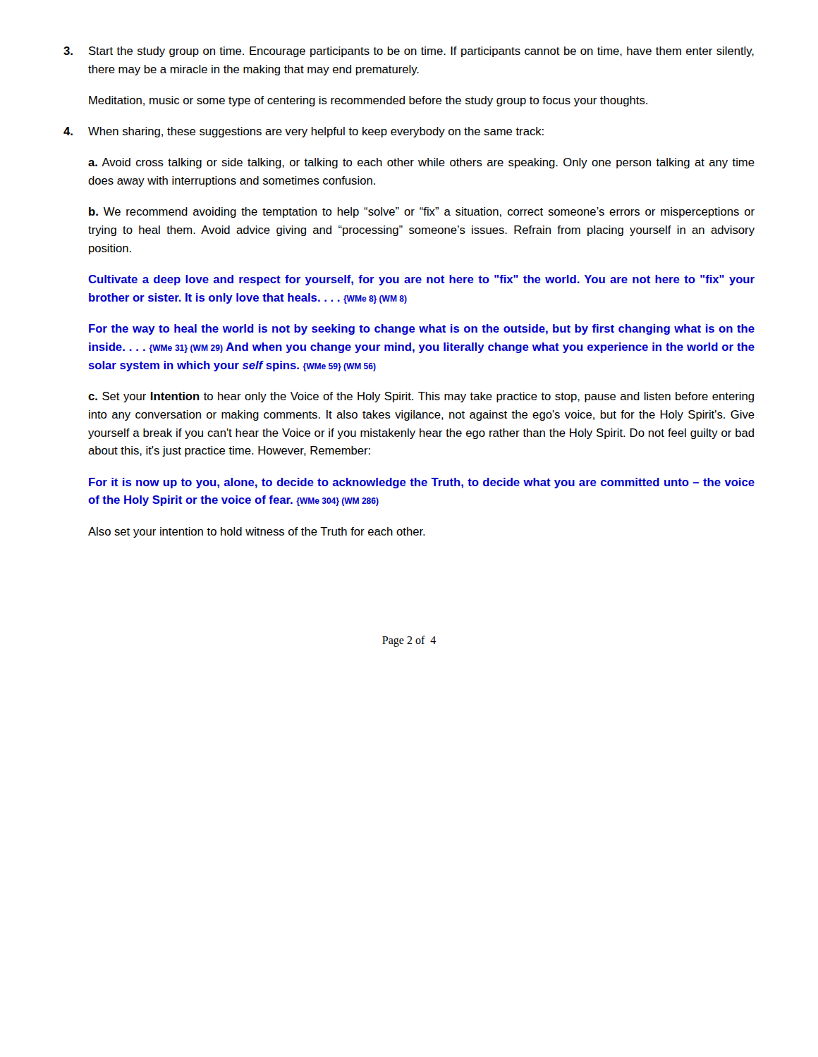3.
Start the study group on time. Encourage participants to be on time. If participants cannot be on time, have them enter silently, there may be a miracle in the making that may end prematurely.
Meditation, music or some type of centering is recommended before the study group to focus your thoughts.
4.
When sharing, these suggestions are very helpful to keep everybody on the same track:
a. Avoid cross talking or side talking, or talking to each other while others are speaking. Only one person talking at any time does away with interruptions and sometimes confusion.
b. We recommend avoiding the temptation to help “solve” or “fix” a situation, correct someone’s errors or misperceptions or trying to heal them. Avoid advice giving and “processing” someone’s issues. Refrain from placing yourself in an advisory position.
Cultivate a deep love and respect for yourself, for you are not here to "fix" the world. You are not here to "fix" your brother or sister. It is only love that heals. . . . {WMe 8} (WM 8)
For the way to heal the world is not by seeking to change what is on the outside, but by first changing what is on the inside. . . . {WMe 31} (WM 29) And when you change your mind, you literally change what you experience in the world or the solar system in which your self spins. {WMe 59} (WM 56)
c. Set your Intention to hear only the Voice of the Holy Spirit. This may take practice to stop, pause and listen before entering into any conversation or making comments. It also takes vigilance, not against the ego's voice, but for the Holy Spirit's. Give yourself a break if you can't hear the Voice or if you mistakenly hear the ego rather than the Holy Spirit. Do not feel guilty or bad about this, it's just practice time. However, Remember:
For it is now up to you, alone, to decide to acknowledge the Truth, to decide what you are committed unto – the voice of the Holy Spirit or the voice of fear. {WMe 304} (WM 286)
Also set your intention to hold witness of the Truth for each other.
Page 2 of 4